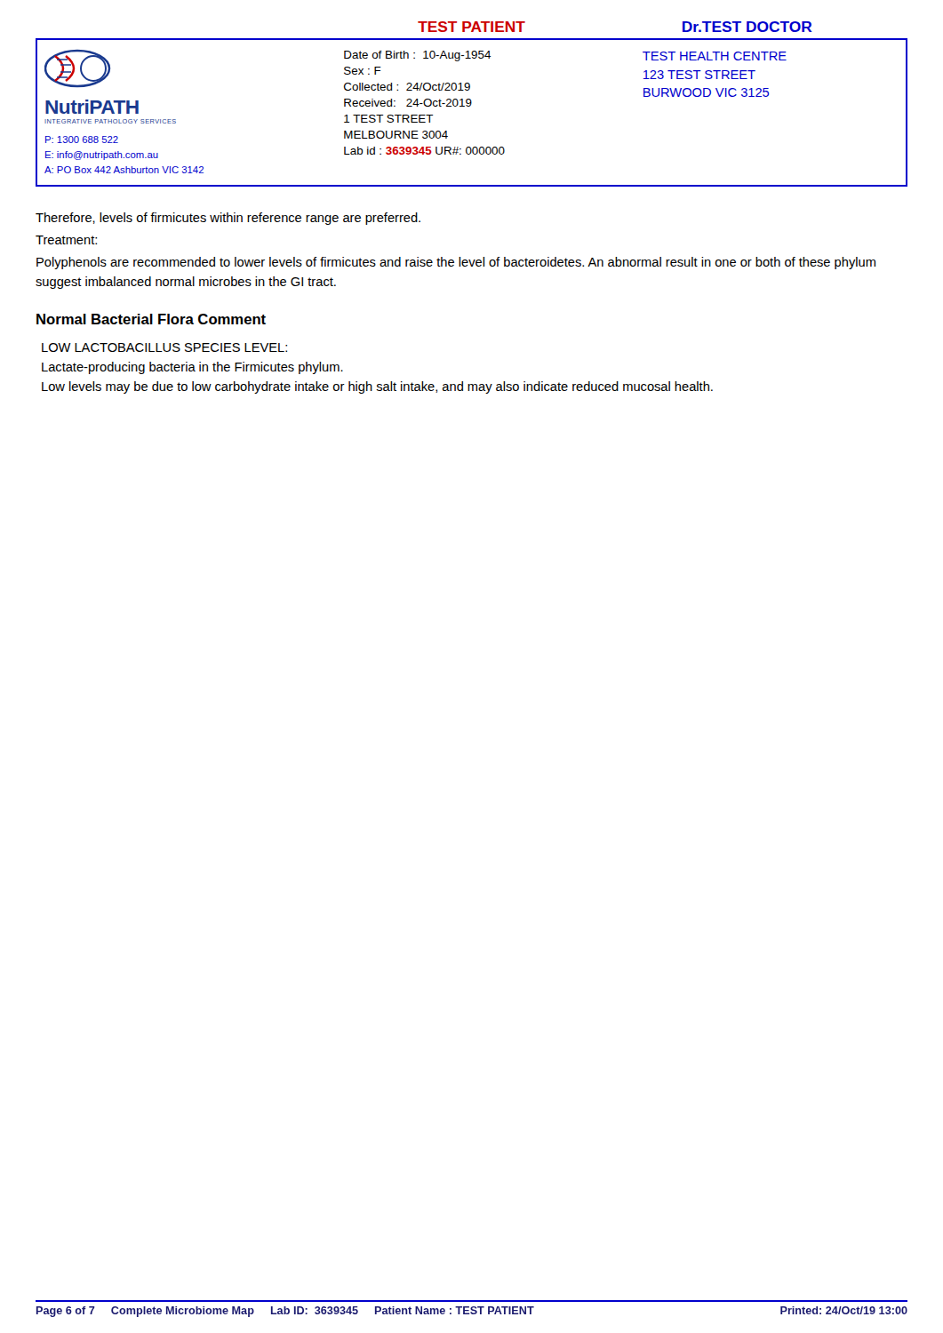TEST PATIENT
Dr.TEST DOCTOR
Nutri PATH
INTEGRATIVE PATHOLOGY SERVICES
P: 1300 688 522
E: info@nutripath.com.au
A: PO Box 442 Ashburton VIC 3142
Date of Birth : 10-Aug-1954
Sex : F
Collected : 24/Oct/2019
Received: 24-Oct-2019
1 TEST STREET
MELBOURNE 3004
Lab id : 3639345 UR#: 000000
TEST HEALTH CENTRE
123 TEST STREET
BURWOOD VIC 3125
Therefore, levels of firmicutes within reference range are preferred.
Treatment:
Polyphenols are recommended to lower levels of firmicutes and raise the level of bacteroidetes. An abnormal result in one or both of these phylum suggest imbalanced normal microbes in the GI tract.
Normal Bacterial Flora Comment
LOW LACTOBACILLUS SPECIES LEVEL:
Lactate-producing bacteria in the Firmicutes phylum.
Low levels may be due to low carbohydrate intake or high salt intake, and may also indicate reduced mucosal health.
Page 6 of 7 Complete Microbiome Map Lab ID: 3639345 Patient Name : TEST PATIENT
Printed: 24/Oct/19 13:00